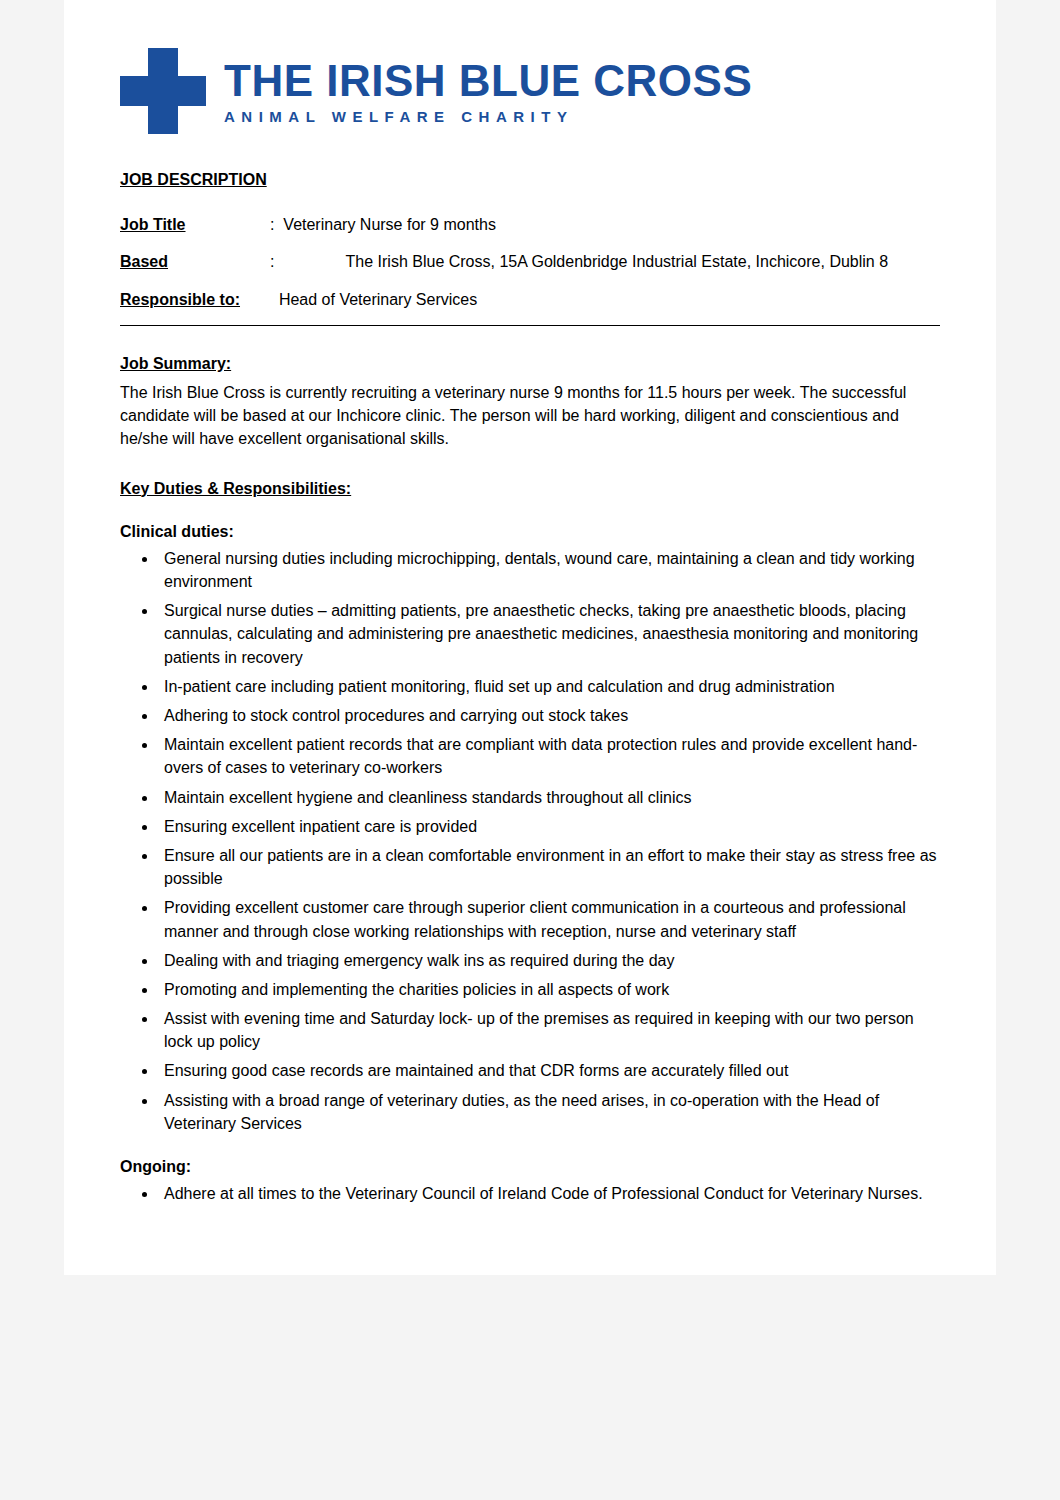THE IRISH BLUE CROSS
ANIMAL WELFARE CHARITY
JOB DESCRIPTION
Job Title: Veterinary Nurse for 9 months
Based: The Irish Blue Cross, 15A Goldenbridge Industrial Estate, Inchicore, Dublin 8
Responsible to: Head of Veterinary Services
Job Summary:
The Irish Blue Cross is currently recruiting a veterinary nurse 9 months for 11.5 hours per week. The successful candidate will be based at our Inchicore clinic. The person will be hard working, diligent and conscientious and he/she will have excellent organisational skills.
Key Duties & Responsibilities:
Clinical duties:
General nursing duties including microchipping, dentals, wound care, maintaining a clean and tidy working environment
Surgical nurse duties – admitting patients, pre anaesthetic checks, taking pre anaesthetic bloods, placing cannulas, calculating and administering pre anaesthetic medicines, anaesthesia monitoring and monitoring patients in recovery
In-patient care including patient monitoring, fluid set up and calculation and drug administration
Adhering to stock control procedures and carrying out stock takes
Maintain excellent patient records that are compliant with data protection rules and provide excellent hand-overs of cases to veterinary co-workers
Maintain excellent hygiene and cleanliness standards throughout all clinics
Ensuring excellent inpatient care is provided
Ensure all our patients are in a clean comfortable environment in an effort to make their stay as stress free as possible
Providing excellent customer care through superior client communication in a courteous and professional manner and through close working relationships with reception, nurse and veterinary staff
Dealing with and triaging emergency walk ins as required during the day
Promoting and implementing the charities policies in all aspects of work
Assist with evening time and Saturday lock- up of the premises as required in keeping with our two person lock up policy
Ensuring good case records are maintained and that CDR forms are accurately filled out
Assisting with a broad range of veterinary duties, as the need arises, in co-operation with the Head of Veterinary Services
Ongoing:
Adhere at all times to the Veterinary Council of Ireland Code of Professional Conduct for Veterinary Nurses.